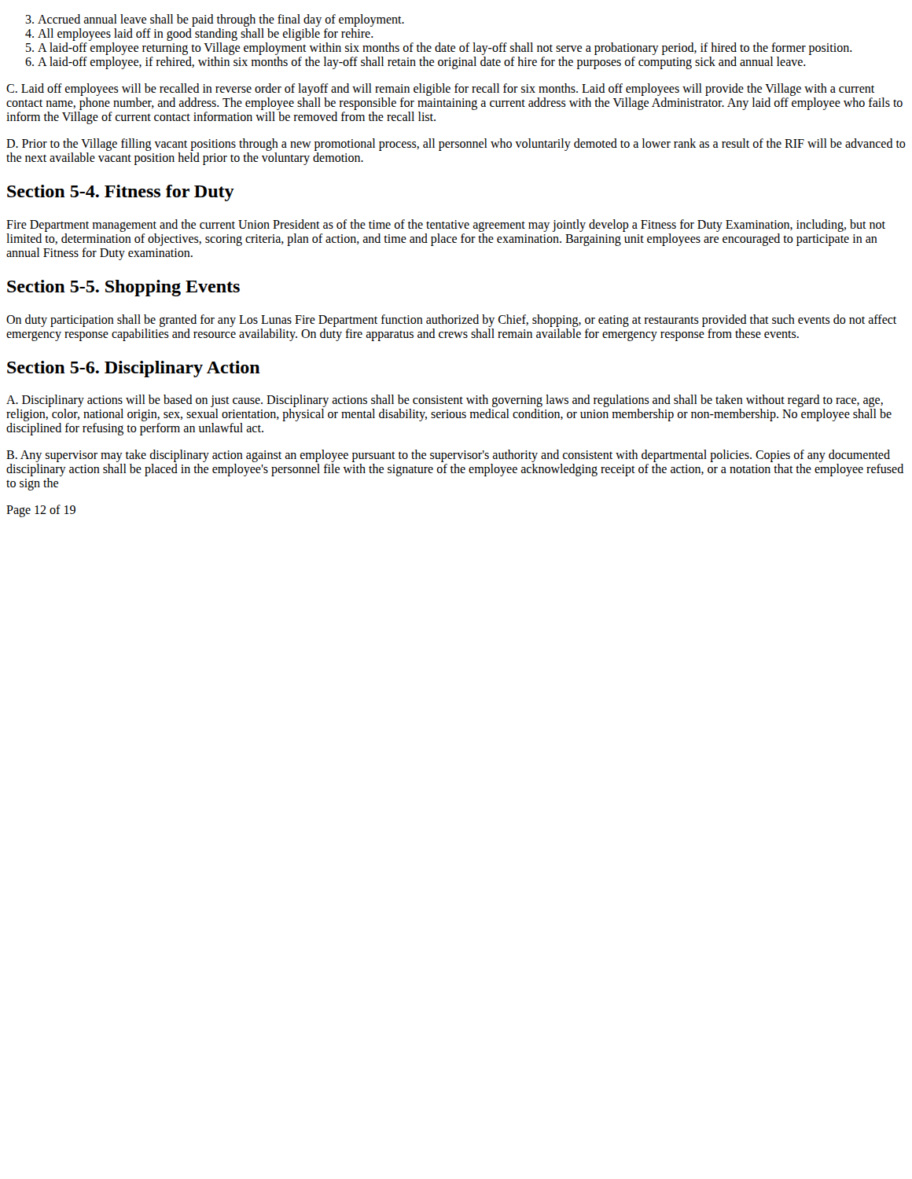Accrued annual leave shall be paid through the final day of employment.
All employees laid off in good standing shall be eligible for rehire.
A laid-off employee returning to Village employment within six months of the date of lay-off shall not serve a probationary period, if hired to the former position.
A laid-off employee, if rehired, within six months of the lay-off shall retain the original date of hire for the purposes of computing sick and annual leave.
C. Laid off employees will be recalled in reverse order of layoff and will remain eligible for recall for six months. Laid off employees will provide the Village with a current contact name, phone number, and address. The employee shall be responsible for maintaining a current address with the Village Administrator. Any laid off employee who fails to inform the Village of current contact information will be removed from the recall list.
D. Prior to the Village filling vacant positions through a new promotional process, all personnel who voluntarily demoted to a lower rank as a result of the RIF will be advanced to the next available vacant position held prior to the voluntary demotion.
Section 5-4. Fitness for Duty
Fire Department management and the current Union President as of the time of the tentative agreement may jointly develop a Fitness for Duty Examination, including, but not limited to, determination of objectives, scoring criteria, plan of action, and time and place for the examination. Bargaining unit employees are encouraged to participate in an annual Fitness for Duty examination.
Section 5-5. Shopping Events
On duty participation shall be granted for any Los Lunas Fire Department function authorized by Chief, shopping, or eating at restaurants provided that such events do not affect emergency response capabilities and resource availability. On duty fire apparatus and crews shall remain available for emergency response from these events.
Section 5-6. Disciplinary Action
A. Disciplinary actions will be based on just cause. Disciplinary actions shall be consistent with governing laws and regulations and shall be taken without regard to race, age, religion, color, national origin, sex, sexual orientation, physical or mental disability, serious medical condition, or union membership or non-membership. No employee shall be disciplined for refusing to perform an unlawful act.
B. Any supervisor may take disciplinary action against an employee pursuant to the supervisor's authority and consistent with departmental policies. Copies of any documented disciplinary action shall be placed in the employee's personnel file with the signature of the employee acknowledging receipt of the action, or a notation that the employee refused to sign the
Page 12 of 19